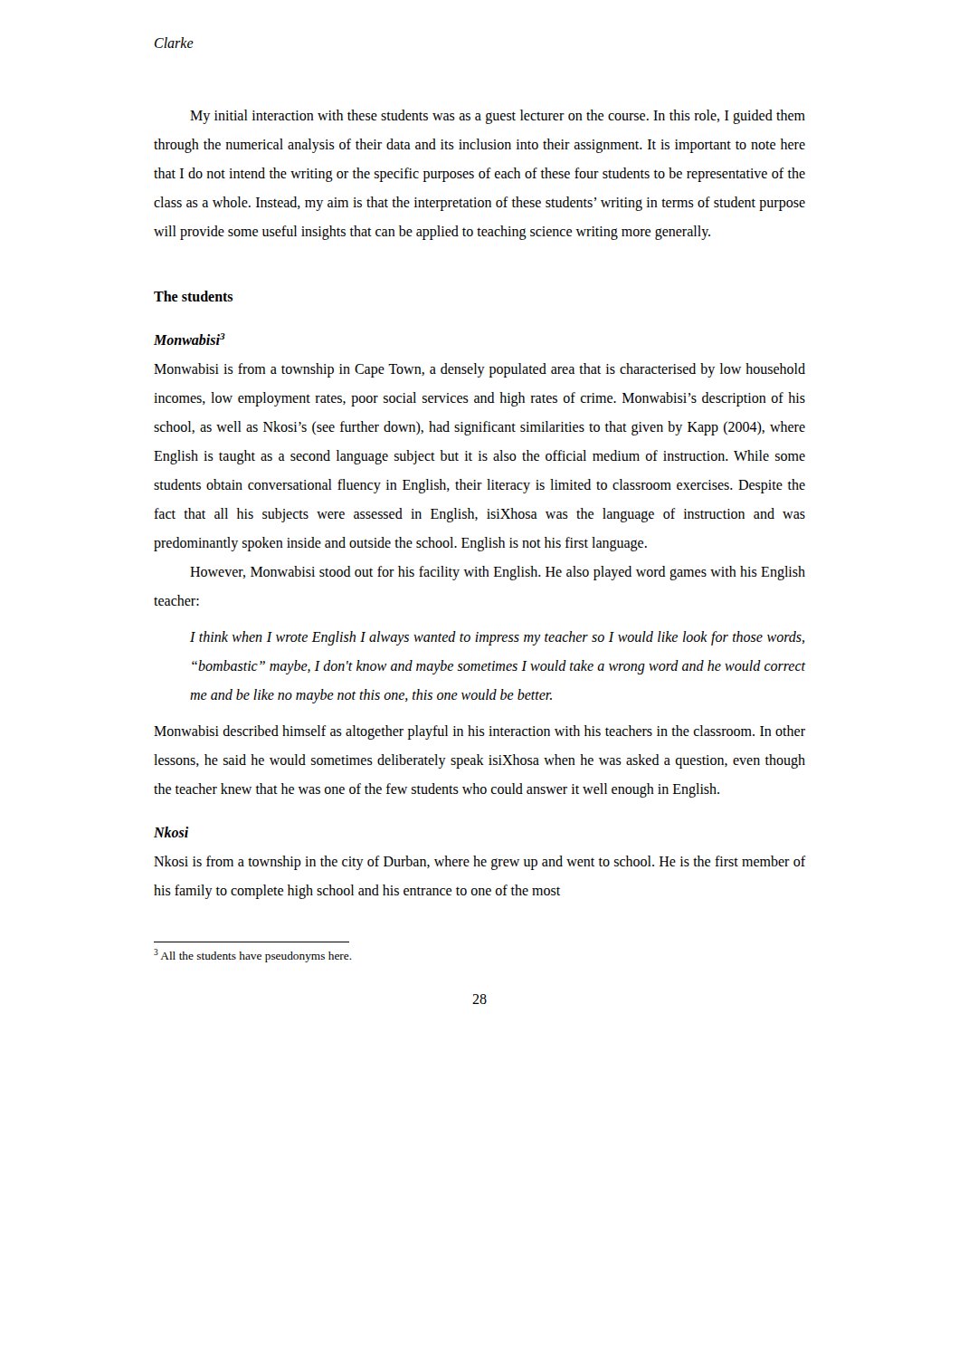Clarke
My initial interaction with these students was as a guest lecturer on the course. In this role, I guided them through the numerical analysis of their data and its inclusion into their assignment. It is important to note here that I do not intend the writing or the specific purposes of each of these four students to be representative of the class as a whole. Instead, my aim is that the interpretation of these students’ writing in terms of student purpose will provide some useful insights that can be applied to teaching science writing more generally.
The students
Monwabisi3
Monwabisi is from a township in Cape Town, a densely populated area that is characterised by low household incomes, low employment rates, poor social services and high rates of crime. Monwabisi’s description of his school, as well as Nkosi’s (see further down), had significant similarities to that given by Kapp (2004), where English is taught as a second language subject but it is also the official medium of instruction. While some students obtain conversational fluency in English, their literacy is limited to classroom exercises. Despite the fact that all his subjects were assessed in English, isiXhosa was the language of instruction and was predominantly spoken inside and outside the school. English is not his first language.
However, Monwabisi stood out for his facility with English. He also played word games with his English teacher:
I think when I wrote English I always wanted to impress my teacher so I would like look for those words, “bombastic” maybe, I don't know and maybe sometimes I would take a wrong word and he would correct me and be like no maybe not this one, this one would be better.
Monwabisi described himself as altogether playful in his interaction with his teachers in the classroom. In other lessons, he said he would sometimes deliberately speak isiXhosa when he was asked a question, even though the teacher knew that he was one of the few students who could answer it well enough in English.
Nkosi
Nkosi is from a township in the city of Durban, where he grew up and went to school. He is the first member of his family to complete high school and his entrance to one of the most
3 All the students have pseudonyms here.
28